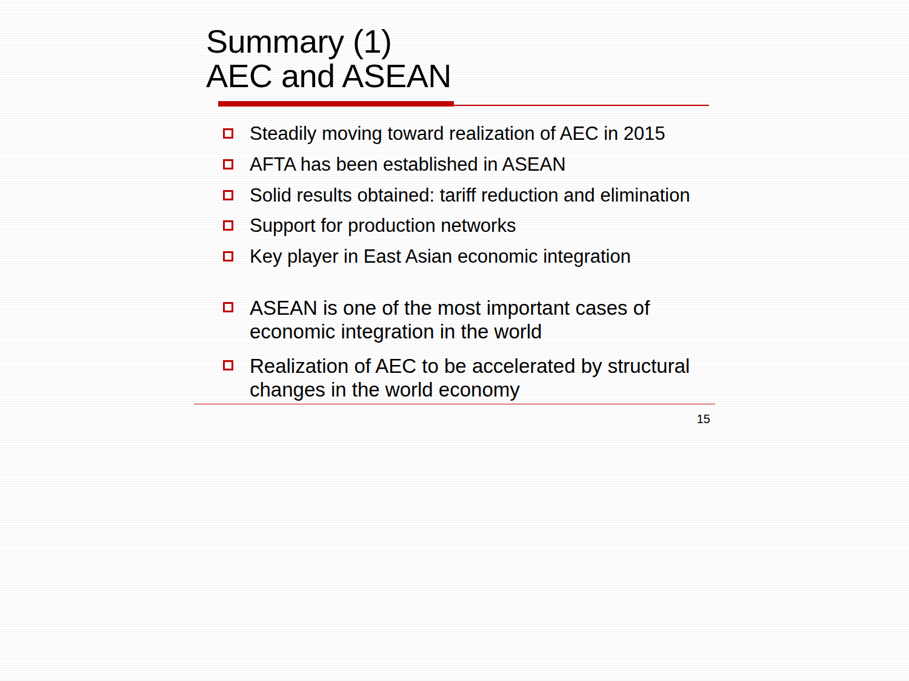Summary (1)
AEC and ASEAN
Steadily moving toward realization of AEC in 2015
AFTA has been established in ASEAN
Solid results obtained: tariff reduction and elimination
Support for production networks
Key player in East Asian economic integration
ASEAN is one of the most important cases of economic integration in the world
Realization of AEC to be accelerated by structural changes in the world economy
15